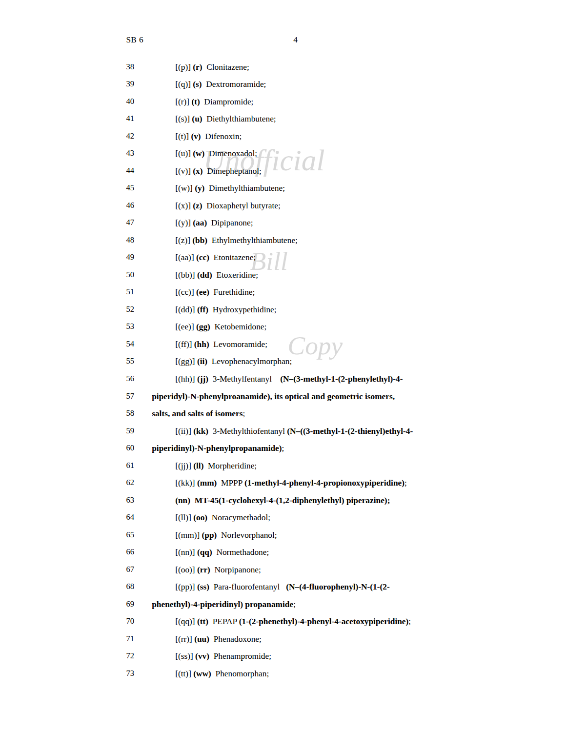Unofficial
Bill
Copy
SB 6 4
| 38 | [(p)] (r) Clonitazene; |
| 39 | [(q)] (s) Dextromoramide; |
| 40 | [(r)] (t) Diampromide; |
| 41 | [(s)] (u) Diethylthiambutene; |
| 42 | [(t)] (v) Difenoxin; |
| 43 | [(u)] (w) Dimenoxadol; |
| 44 | [(v)] (x) Dimepheptanol; |
| 45 | [(w)] (y) Dimethylthiambutene; |
| 46 | [(x)] (z) Dioxaphetyl butyrate; |
| 47 | [(y)] (aa) Dipipanone; |
| 48 | [(z)] (bb) Ethylmethylthiambutene; |
| 49 | [(aa)] (cc) Etonitazene; |
| 50 | [(bb)] (dd) Etoxeridine; |
| 51 | [(cc)] (ee) Furethidine; |
| 52 | [(dd)] (ff) Hydroxypethidine; |
| 53 | [(ee)] (gg) Ketobemidone; |
| 54 | [(ff)] (hh) Levomoramide; |
| 55 | [(gg)] (ii) Levophenacylmorphan; |
| 56 | [(hh)] (jj) 3-Methylfentanyl (N–(3-methyl-1-(2-phenylethyl)-4- |
| 57 | piperidyl)-N-phenylproanamide), its optical and geometric isomers, |
| 58 | salts, and salts of isomers ; |
| 59 | [(ii)] (kk) 3-Methylthiofentanyl (N–((3-methyl-1-(2-thienyl)ethyl-4- |
| 60 | piperidinyl)-N-phenylpropanamide) ; |
| 61 | [(jj)] (ll) Morpheridine; |
| 62 | [(kk)] (mm) MPPP (1-methyl-4-phenyl-4-propionoxypiperidine) ; |
| 63 | (nn) MT-45(1-cyclohexyl-4-(1,2-diphenylethyl) piperazine); |
| 64 | [(ll)] (oo) Noracymethadol; |
| 65 | [(mm)] (pp) Norlevorphanol; |
| 66 | [(nn)] (qq) Normethadone; |
| 67 | [(oo)] (rr) Norpipanone; |
| 68 | [(pp)] (ss) Para-fluorofentanyl (N–(4-fluorophenyl)-N-(1-(2- |
| 69 | phenethyl)-4-piperidinyl) propanamide ; |
| 70 | [(qq)] (tt) PEPAP (1-(2-phenethyl)-4-phenyl-4-acetoxypiperidine) ; |
| 71 | [(rr)] (uu) Phenadoxone; |
| 72 | [(ss)] (vv) Phenampromide; |
| 73 | [(tt)] (ww) Phenomorphan; |